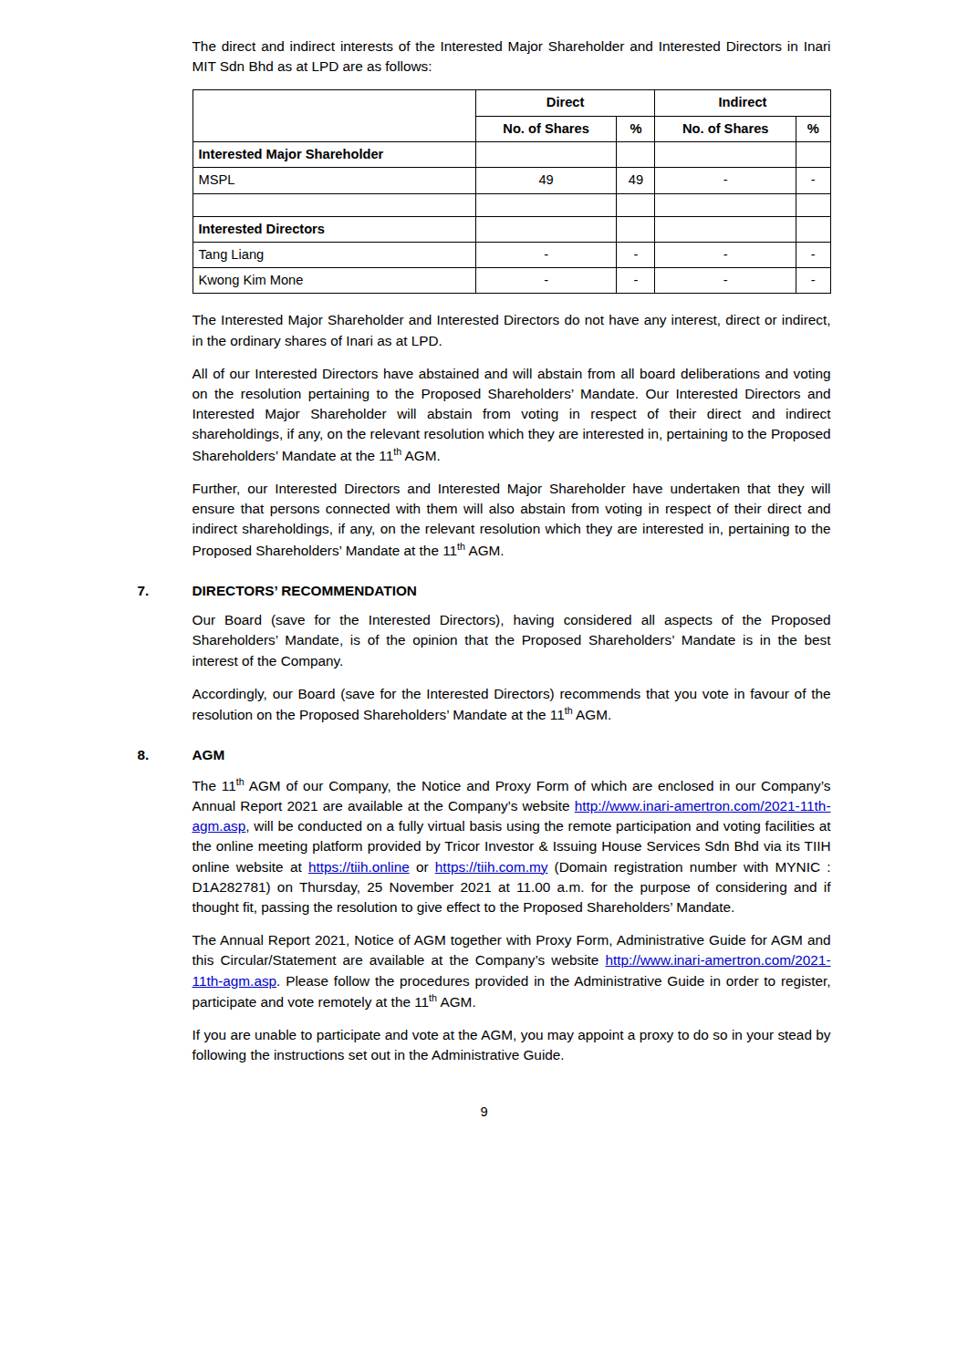The direct and indirect interests of the Interested Major Shareholder and Interested Directors in Inari MIT Sdn Bhd as at LPD are as follows:
| | Direct | Indirect |
| --- | --- | --- |
| No. of Shares | % | No. of Shares | % |
| Interested Major Shareholder | | | | |
| MSPL | 49 | 49 | - | - |
| Interested Directors | | | | |
| Tang Liang | - | - | - | - |
| Kwong Kim Mone | - | - | - | - |
The Interested Major Shareholder and Interested Directors do not have any interest, direct or indirect, in the ordinary shares of Inari as at LPD.
All of our Interested Directors have abstained and will abstain from all board deliberations and voting on the resolution pertaining to the Proposed Shareholders’ Mandate. Our Interested Directors and Interested Major Shareholder will abstain from voting in respect of their direct and indirect shareholdings, if any, on the relevant resolution which they are interested in, pertaining to the Proposed Shareholders’ Mandate at the 11th AGM.
Further, our Interested Directors and Interested Major Shareholder have undertaken that they will ensure that persons connected with them will also abstain from voting in respect of their direct and indirect shareholdings, if any, on the relevant resolution which they are interested in, pertaining to the Proposed Shareholders’ Mandate at the 11th AGM.
7.
DIRECTORS’ RECOMMENDATION
Our Board (save for the Interested Directors), having considered all aspects of the Proposed Shareholders’ Mandate, is of the opinion that the Proposed Shareholders’ Mandate is in the best interest of the Company.
Accordingly, our Board (save for the Interested Directors) recommends that you vote in favour of the resolution on the Proposed Shareholders’ Mandate at the 11th AGM.
8.
AGM
The 11th AGM of our Company, the Notice and Proxy Form of which are enclosed in our Company’s Annual Report 2021 are available at the Company’s website http://www.inari-amertron.com/2021-11th-agm.asp, will be conducted on a fully virtual basis using the remote participation and voting facilities at the online meeting platform provided by Tricor Investor & Issuing House Services Sdn Bhd via its TIIH online website at https://tiih.online or https://tiih.com.my (Domain registration number with MYNIC : D1A282781) on Thursday, 25 November 2021 at 11.00 a.m. for the purpose of considering and if thought fit, passing the resolution to give effect to the Proposed Shareholders’ Mandate.
The Annual Report 2021, Notice of AGM together with Proxy Form, Administrative Guide for AGM and this Circular/Statement are available at the Company’s website http://www.inari-amertron.com/2021-11th-agm.asp. Please follow the procedures provided in the Administrative Guide in order to register, participate and vote remotely at the 11th AGM.
If you are unable to participate and vote at the AGM, you may appoint a proxy to do so in your stead by following the instructions set out in the Administrative Guide.
9